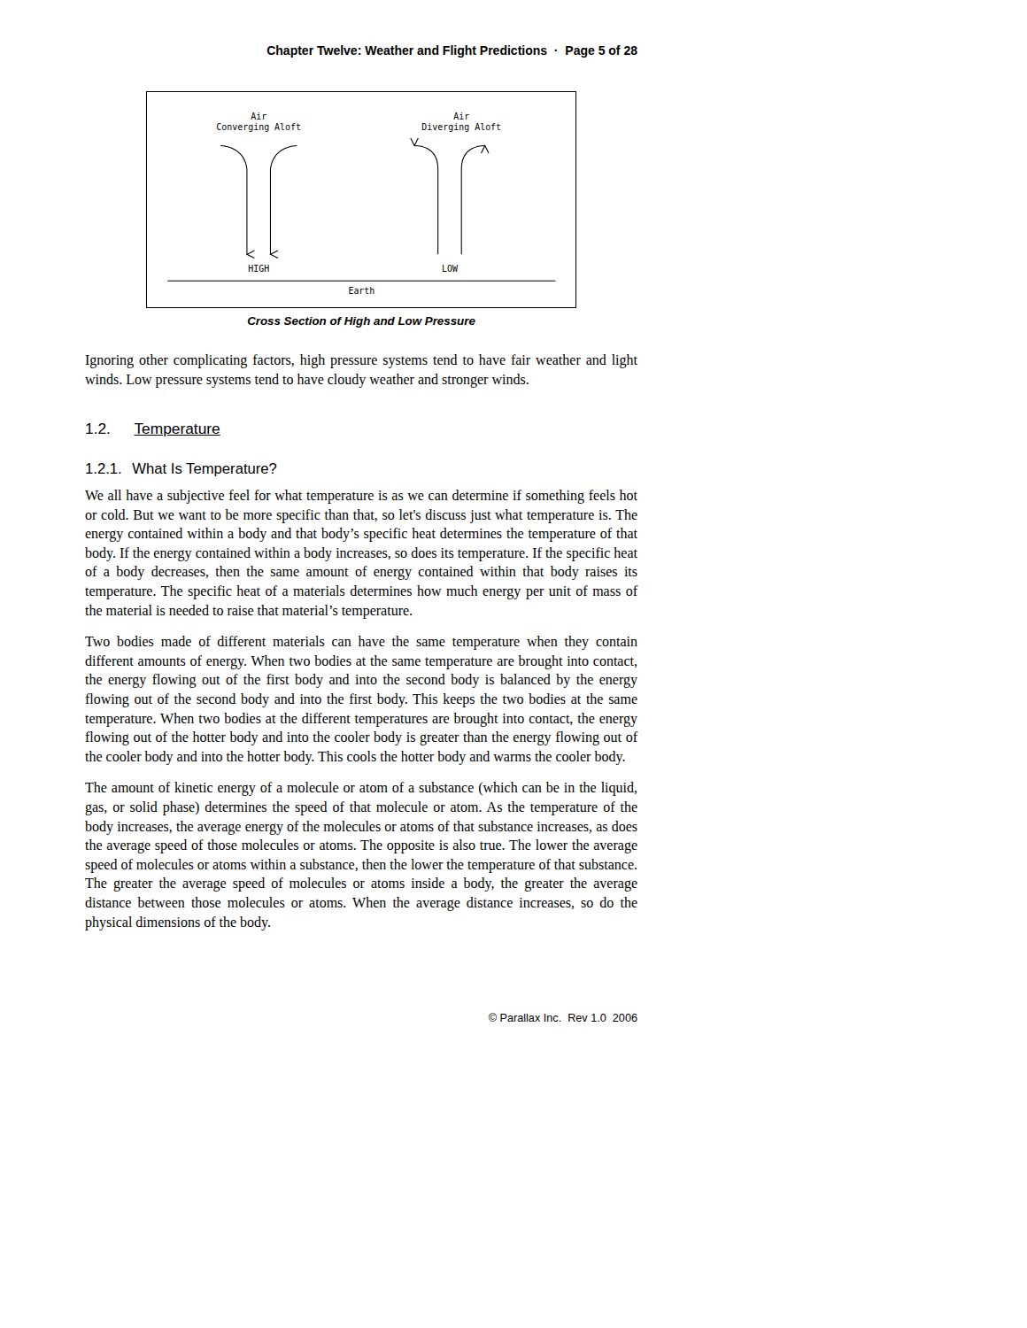Chapter Twelve: Weather and Flight Predictions · Page 5 of 28
Air Converging Aloft Air Diverging Aloft HIGH LOW Earth
Cross Section of High and Low Pressure
Ignoring other complicating factors, high pressure systems tend to have fair weather and light winds. Low pressure systems tend to have cloudy weather and stronger winds.
1.2. Temperature
1.2.1. What Is Temperature?
We all have a subjective feel for what temperature is as we can determine if something feels hot or cold. But we want to be more specific than that, so let's discuss just what temperature is. The energy contained within a body and that body’s specific heat determines the temperature of that body. If the energy contained within a body increases, so does its temperature. If the specific heat of a body decreases, then the same amount of energy contained within that body raises its temperature. The specific heat of a materials determines how much energy per unit of mass of the material is needed to raise that material’s temperature.
Two bodies made of different materials can have the same temperature when they contain different amounts of energy. When two bodies at the same temperature are brought into contact, the energy flowing out of the first body and into the second body is balanced by the energy flowing out of the second body and into the first body. This keeps the two bodies at the same temperature. When two bodies at the different temperatures are brought into contact, the energy flowing out of the hotter body and into the cooler body is greater than the energy flowing out of the cooler body and into the hotter body. This cools the hotter body and warms the cooler body.
The amount of kinetic energy of a molecule or atom of a substance (which can be in the liquid, gas, or solid phase) determines the speed of that molecule or atom. As the temperature of the body increases, the average energy of the molecules or atoms of that substance increases, as does the average speed of those molecules or atoms. The opposite is also true. The lower the average speed of molecules or atoms within a substance, then the lower the temperature of that substance. The greater the average speed of molecules or atoms inside a body, the greater the average distance between those molecules or atoms. When the average distance increases, so do the physical dimensions of the body.
© Parallax Inc. Rev 1.0 2006